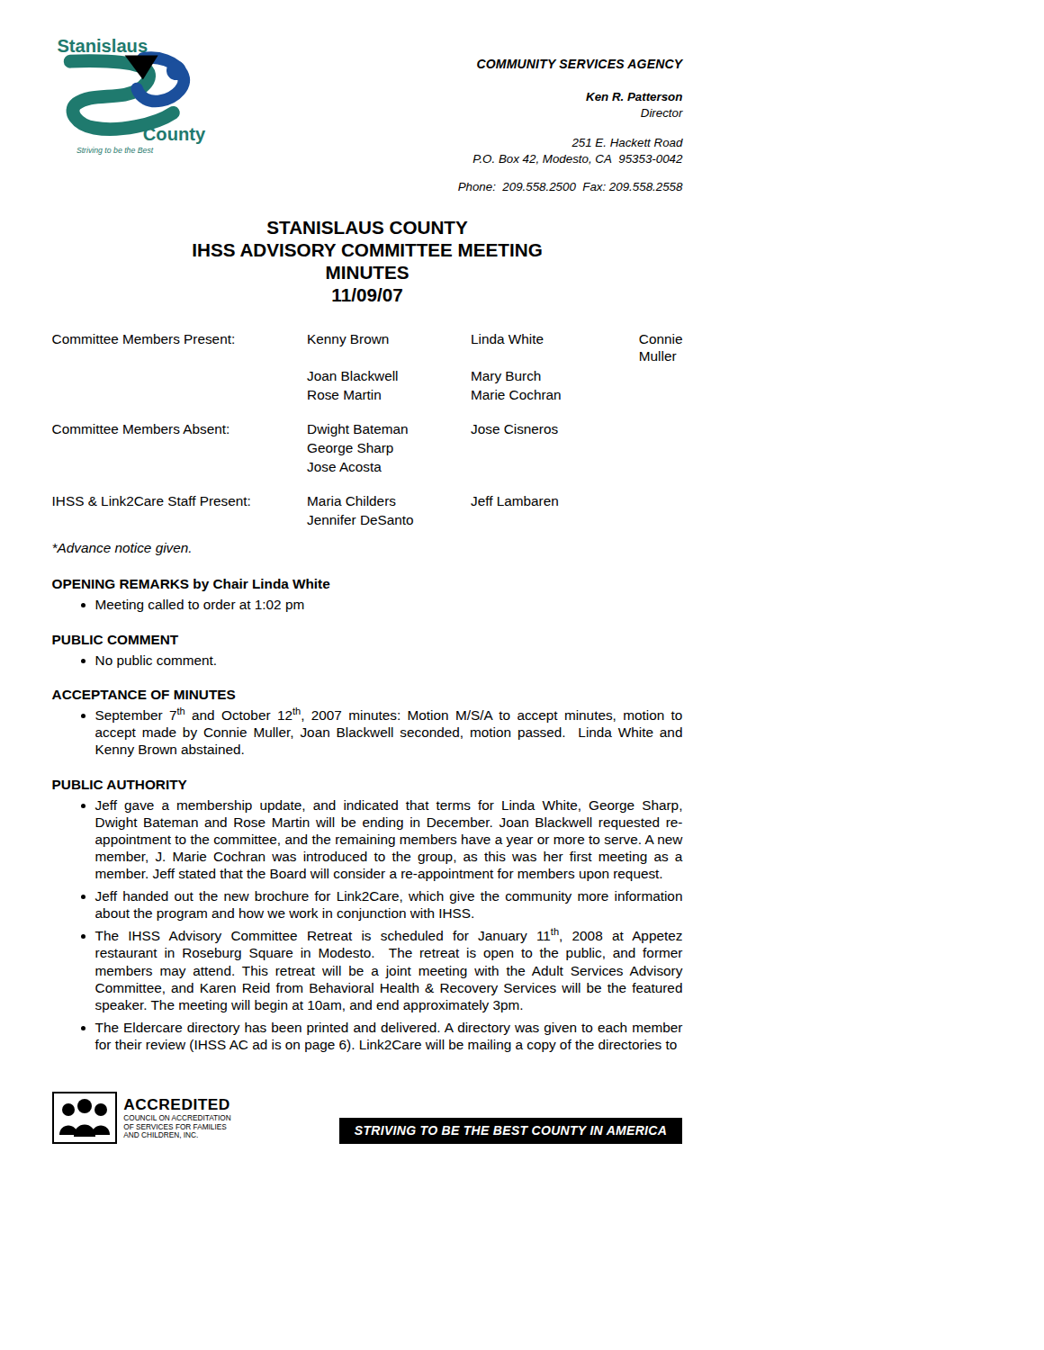Stanislaus County Striving to be the Best
COMMUNITY SERVICES AGENCY
Ken R. Patterson
Director
251 E. Hackett Road
P.O. Box 42, Modesto, CA 95353-0042
Phone: 209.558.2500 Fax: 209.558.2558
STANISLAUS COUNTY
IHSS ADVISORY COMMITTEE MEETING
MINUTES
11/09/07
| Committee Members Present: | Kenny Brown | Linda White | Connie Muller |
| | Joan Blackwell | Mary Burch | |
| | Rose Martin | Marie Cochran | |
| Committee Members Absent: | Dwight Bateman | Jose Cisneros | |
| | George Sharp | | |
| | Jose Acosta | | |
| IHSS & Link2Care Staff Present: | Maria Childers | Jeff Lambaren | |
| | Jennifer DeSanto | | |
*Advance notice given.
OPENING REMARKS by Chair Linda White
Meeting called to order at 1:02 pm
PUBLIC COMMENT
No public comment.
ACCEPTANCE OF MINUTES
September 7th and October 12th, 2007 minutes: Motion M/S/A to accept minutes, motion to accept made by Connie Muller, Joan Blackwell seconded, motion passed. Linda White and Kenny Brown abstained.
PUBLIC AUTHORITY
Jeff gave a membership update, and indicated that terms for Linda White, George Sharp, Dwight Bateman and Rose Martin will be ending in December. Joan Blackwell requested re-appointment to the committee, and the remaining members have a year or more to serve. A new member, J. Marie Cochran was introduced to the group, as this was her first meeting as a member. Jeff stated that the Board will consider a re-appointment for members upon request.
Jeff handed out the new brochure for Link2Care, which give the community more information about the program and how we work in conjunction with IHSS.
The IHSS Advisory Committee Retreat is scheduled for January 11th, 2008 at Appetez restaurant in Roseburg Square in Modesto. The retreat is open to the public, and former members may attend. This retreat will be a joint meeting with the Adult Services Advisory Committee, and Karen Reid from Behavioral Health & Recovery Services will be the featured speaker. The meeting will begin at 10am, and end approximately 3pm.
The Eldercare directory has been printed and delivered. A directory was given to each member for their review (IHSS AC ad is on page 6). Link2Care will be mailing a copy of the directories to
ACCREDITED
COUNCIL ON ACCREDITATION
OF SERVICES FOR FAMILIES
AND CHILDREN, INC.
STRIVING TO BE THE BEST COUNTY IN AMERICA